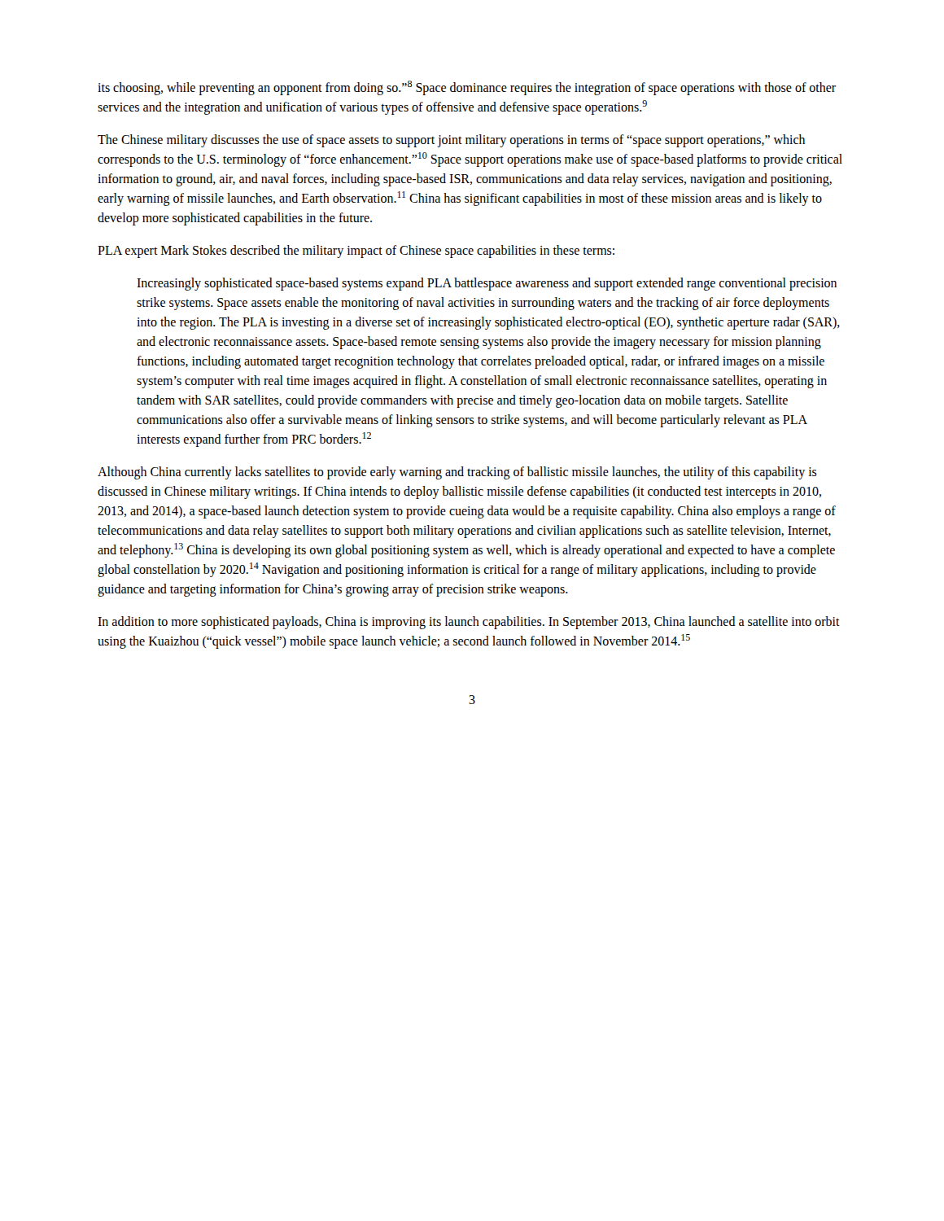its choosing, while preventing an opponent from doing so.”8 Space dominance requires the integration of space operations with those of other services and the integration and unification of various types of offensive and defensive space operations.9
The Chinese military discusses the use of space assets to support joint military operations in terms of “space support operations,” which corresponds to the U.S. terminology of “force enhancement.”10 Space support operations make use of space-based platforms to provide critical information to ground, air, and naval forces, including space-based ISR, communications and data relay services, navigation and positioning, early warning of missile launches, and Earth observation.11 China has significant capabilities in most of these mission areas and is likely to develop more sophisticated capabilities in the future.
PLA expert Mark Stokes described the military impact of Chinese space capabilities in these terms:
Increasingly sophisticated space-based systems expand PLA battlespace awareness and support extended range conventional precision strike systems. Space assets enable the monitoring of naval activities in surrounding waters and the tracking of air force deployments into the region. The PLA is investing in a diverse set of increasingly sophisticated electro-optical (EO), synthetic aperture radar (SAR), and electronic reconnaissance assets. Space-based remote sensing systems also provide the imagery necessary for mission planning functions, including automated target recognition technology that correlates preloaded optical, radar, or infrared images on a missile system’s computer with real time images acquired in flight. A constellation of small electronic reconnaissance satellites, operating in tandem with SAR satellites, could provide commanders with precise and timely geo-location data on mobile targets. Satellite communications also offer a survivable means of linking sensors to strike systems, and will become particularly relevant as PLA interests expand further from PRC borders.12
Although China currently lacks satellites to provide early warning and tracking of ballistic missile launches, the utility of this capability is discussed in Chinese military writings. If China intends to deploy ballistic missile defense capabilities (it conducted test intercepts in 2010, 2013, and 2014), a space-based launch detection system to provide cueing data would be a requisite capability. China also employs a range of telecommunications and data relay satellites to support both military operations and civilian applications such as satellite television, Internet, and telephony.13 China is developing its own global positioning system as well, which is already operational and expected to have a complete global constellation by 2020.14 Navigation and positioning information is critical for a range of military applications, including to provide guidance and targeting information for China’s growing array of precision strike weapons.
In addition to more sophisticated payloads, China is improving its launch capabilities. In September 2013, China launched a satellite into orbit using the Kuaizhou (“quick vessel”) mobile space launch vehicle; a second launch followed in November 2014.15
3